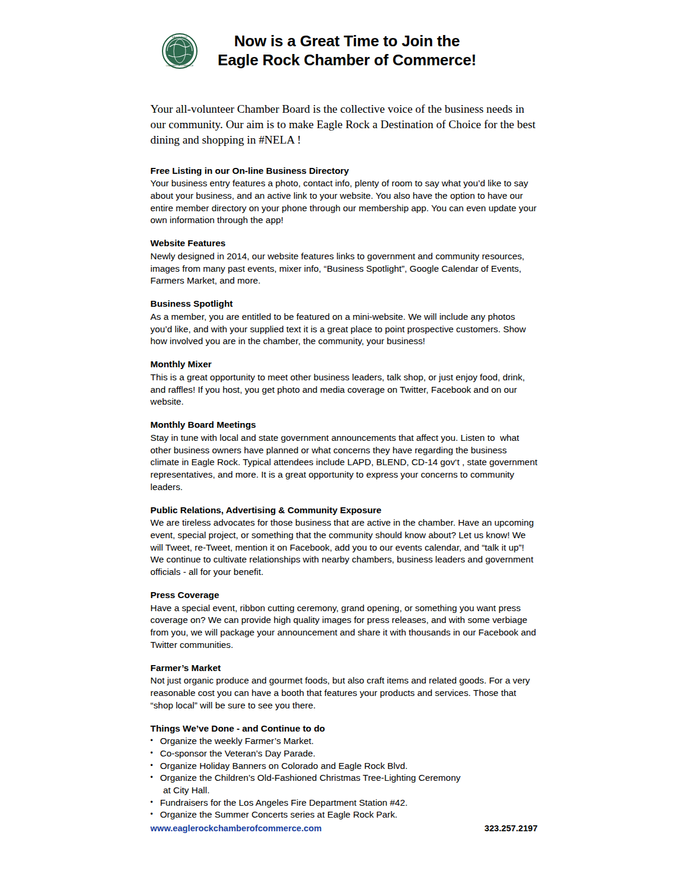EAGLE ROCK CHAMBER OF COMMERCE
Now is a Great Time to Join the
Eagle Rock Chamber of Commerce!
Your all-volunteer Chamber Board is the collective voice of the business needs in our community. Our aim is to make Eagle Rock a Destination of Choice for the best dining and shopping in #NELA !
Free Listing in our On-line Business Directory
Your business entry features a photo, contact info, plenty of room to say what you’d like to say about your business, and an active link to your website. You also have the option to have our entire member directory on your phone through our membership app. You can even update your own information through the app!
Website Features
Newly designed in 2014, our website features links to government and community resources, images from many past events, mixer info, “Business Spotlight”, Google Calendar of Events, Farmers Market, and more.
Business Spotlight
As a member, you are entitled to be featured on a mini-website. We will include any photos you’d like, and with your supplied text it is a great place to point prospective customers. Show how involved you are in the chamber, the community, your business!
Monthly Mixer
This is a great opportunity to meet other business leaders, talk shop, or just enjoy food, drink, and raffles! If you host, you get photo and media coverage on Twitter, Facebook and on our website.
Monthly Board Meetings
Stay in tune with local and state government announcements that affect you. Listen to what other business owners have planned or what concerns they have regarding the business climate in Eagle Rock. Typical attendees include LAPD, BLEND, CD-14 gov‘t , state government representatives, and more. It is a great opportunity to express your concerns to community leaders.
Public Relations, Advertising & Community Exposure
We are tireless advocates for those business that are active in the chamber. Have an upcoming event, special project, or something that the community should know about? Let us know! We will Tweet, re-Tweet, mention it on Facebook, add you to our events calendar, and “talk it up”! We continue to cultivate relationships with nearby chambers, business leaders and government officials - all for your benefit.
Press Coverage
Have a special event, ribbon cutting ceremony, grand opening, or something you want press coverage on? We can provide high quality images for press releases, and with some verbiage from you, we will package your announcement and share it with thousands in our Facebook and Twitter communities.
Farmer’s Market
Not just organic produce and gourmet foods, but also craft items and related goods. For a very reasonable cost you can have a booth that features your products and services. Those that “shop local” will be sure to see you there.
Things We’ve Done - and Continue to do
Organize the weekly Farmer’s Market.
Co-sponsor the Veteran’s Day Parade.
Organize Holiday Banners on Colorado and Eagle Rock Blvd.
Organize the Children’s Old-Fashioned Christmas Tree-Lighting Ceremonyat City Hall.
Fundraisers for the Los Angeles Fire Department Station #42.
Organize the Summer Concerts series at Eagle Rock Park.
www.eaglerockchamberofcommerce.com 323.257.2197